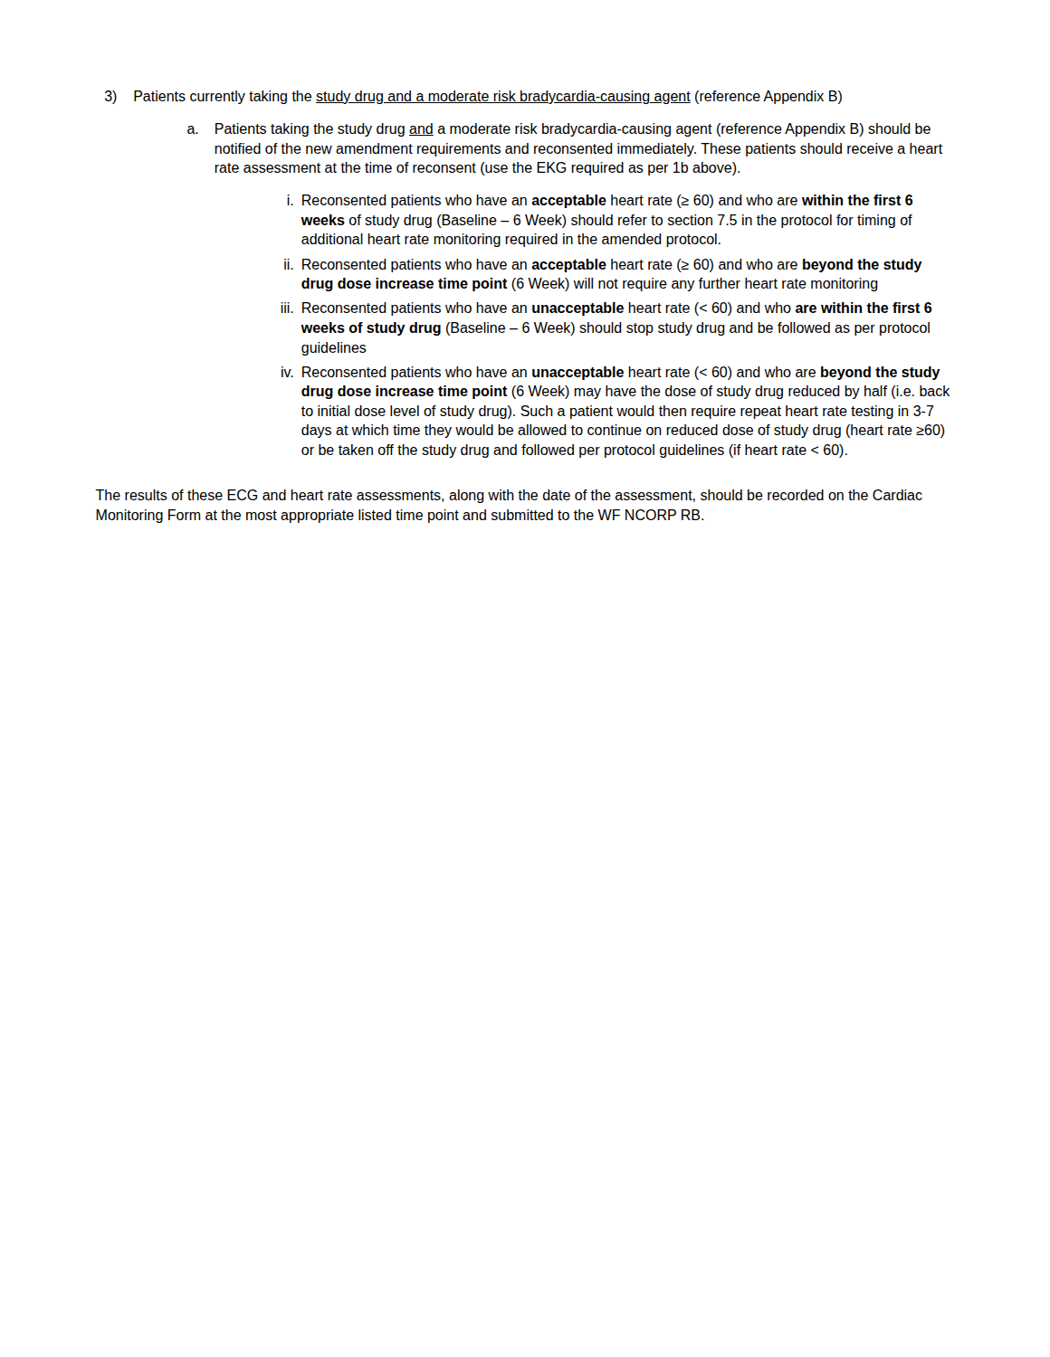3) Patients currently taking the study drug and a moderate risk bradycardia-causing agent (reference Appendix B)
a. Patients taking the study drug and a moderate risk bradycardia-causing agent (reference Appendix B) should be notified of the new amendment requirements and reconsented immediately. These patients should receive a heart rate assessment at the time of reconsent (use the EKG required as per 1b above).
i. Reconsented patients who have an acceptable heart rate (≥ 60) and who are within the first 6 weeks of study drug (Baseline – 6 Week) should refer to section 7.5 in the protocol for timing of additional heart rate monitoring required in the amended protocol.
ii. Reconsented patients who have an acceptable heart rate (≥ 60) and who are beyond the study drug dose increase time point (6 Week) will not require any further heart rate monitoring
iii. Reconsented patients who have an unacceptable heart rate (< 60) and who are within the first 6 weeks of study drug (Baseline – 6 Week) should stop study drug and be followed as per protocol guidelines
iv. Reconsented patients who have an unacceptable heart rate (< 60) and who are beyond the study drug dose increase time point (6 Week) may have the dose of study drug reduced by half (i.e. back to initial dose level of study drug). Such a patient would then require repeat heart rate testing in 3-7 days at which time they would be allowed to continue on reduced dose of study drug (heart rate ≥60) or be taken off the study drug and followed per protocol guidelines (if heart rate < 60).
The results of these ECG and heart rate assessments, along with the date of the assessment, should be recorded on the Cardiac Monitoring Form at the most appropriate listed time point and submitted to the WF NCORP RB.